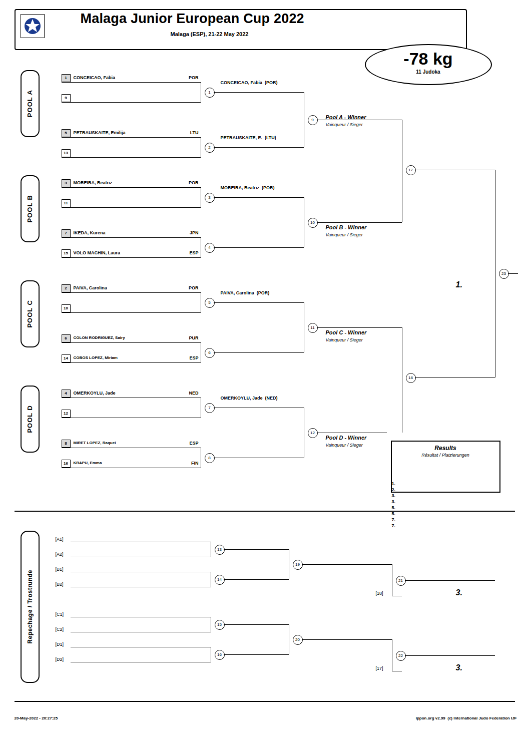Malaga Junior European Cup 2022
Malaga (ESP), 21-22 May 2022
-78 kg
11 Judoka
POOL A
POOL B
POOL C
POOL D
1
CONCEICAO, Fabia
POR
9
1
CONCEICAO, Fabia (POR)
5
PETRAUSKAITE, Emilija
LTU
13
2
PETRAUSKAITE, E. (LTU)
9
Pool A - Winner
Vainqueur / Sieger
3
MOREIRA, Beatriz
POR
11
3
MOREIRA, Beatriz (POR)
7
IKEDA, Kurena
JPN
15
VOLO MACHIN, Laura
ESP
4
10
Pool B - Winner
Vainqueur / Sieger
17
2
PAIVA, Carolina
POR
10
5
PAIVA, Carolina (POR)
6
COLON RODRIGUEZ, Sairy
PUR
14
COBOS LOPEZ, Miriam
ESP
6
11
Pool C - Winner
Vainqueur / Sieger
4
OMERKOYLU, Jade
NED
12
7
OMERKOYLU, Jade (NED)
8
MIRET LOPEZ, Raquel
ESP
16
KRAPU, Emma
FIN
8
12
Pool D - Winner
Vainqueur / Sieger
18
23
1.
Results
Résultat / Platzierungen
1.
2.
3.
3.
5.
5.
7.
7.
Repechage / Trostrunde
[A1]
[A2]
13
[B1]
[B2]
14
19
[18]
21
3.
[C1]
[C2]
15
[D1]
[D2]
16
20
[17]
22
3.
20-May-2022 - 20:27:25
ippon.org v2.99 (c) International Judo Federation IJF